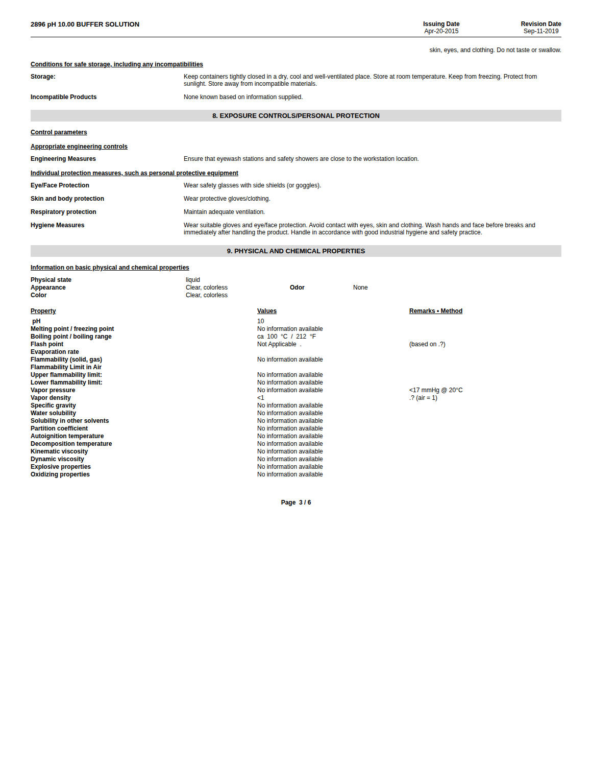2896 pH 10.00 BUFFER SOLUTION
Issuing Date Apr-20-2015
Revision Date Sep-11-2019
skin, eyes, and clothing. Do not taste or swallow.
Conditions for safe storage, including any incompatibilities
Storage:
Keep containers tightly closed in a dry, cool and well-ventilated place. Store at room temperature. Keep from freezing. Protect from sunlight. Store away from incompatible materials.
Incompatible Products
None known based on information supplied.
8. EXPOSURE CONTROLS/PERSONAL PROTECTION
Control parameters
Appropriate engineering controls
Engineering Measures
Ensure that eyewash stations and safety showers are close to the workstation location.
Individual protection measures, such as personal protective equipment
Eye/Face Protection
Wear safety glasses with side shields (or goggles).
Skin and body protection
Wear protective gloves/clothing.
Respiratory protection
Maintain adequate ventilation.
Hygiene Measures
Wear suitable gloves and eye/face protection. Avoid contact with eyes, skin and clothing. Wash hands and face before breaks and immediately after handling the product. Handle in accordance with good industrial hygiene and safety practice.
9. PHYSICAL AND CHEMICAL PROPERTIES
Information on basic physical and chemical properties
| Physical state | liquid | | |
| Appearance | Clear, colorless | Odor | None |
| Color | Clear, colorless | | |
| Property | Values | Remarks • Method |
| pH | 10 | |
| Melting point / freezing point | No information available | |
| Boiling point / boiling range | ca 100 °C / 212 °F | |
| Flash point | Not Applicable . | (based on .?) |
| Evaporation rate | | |
| Flammability (solid, gas) | No information available | |
| Flammability Limit in Air | | |
| Upper flammability limit: | No information available | |
| Lower flammability limit: | No information available | |
| Vapor pressure | No information available | <17 mmHg @ 20°C |
| Vapor density | <1 | .? (air = 1) |
| Specific gravity | No information available | |
| Water solubility | No information available | |
| Solubility in other solvents | No information available | |
| Partition coefficient | No information available | |
| Autoignition temperature | No information available | |
| Decomposition temperature | No information available | |
| Kinematic viscosity | No information available | |
| Dynamic viscosity | No information available | |
| Explosive properties | No information available | |
| Oxidizing properties | No information available | |
Page 3 / 6